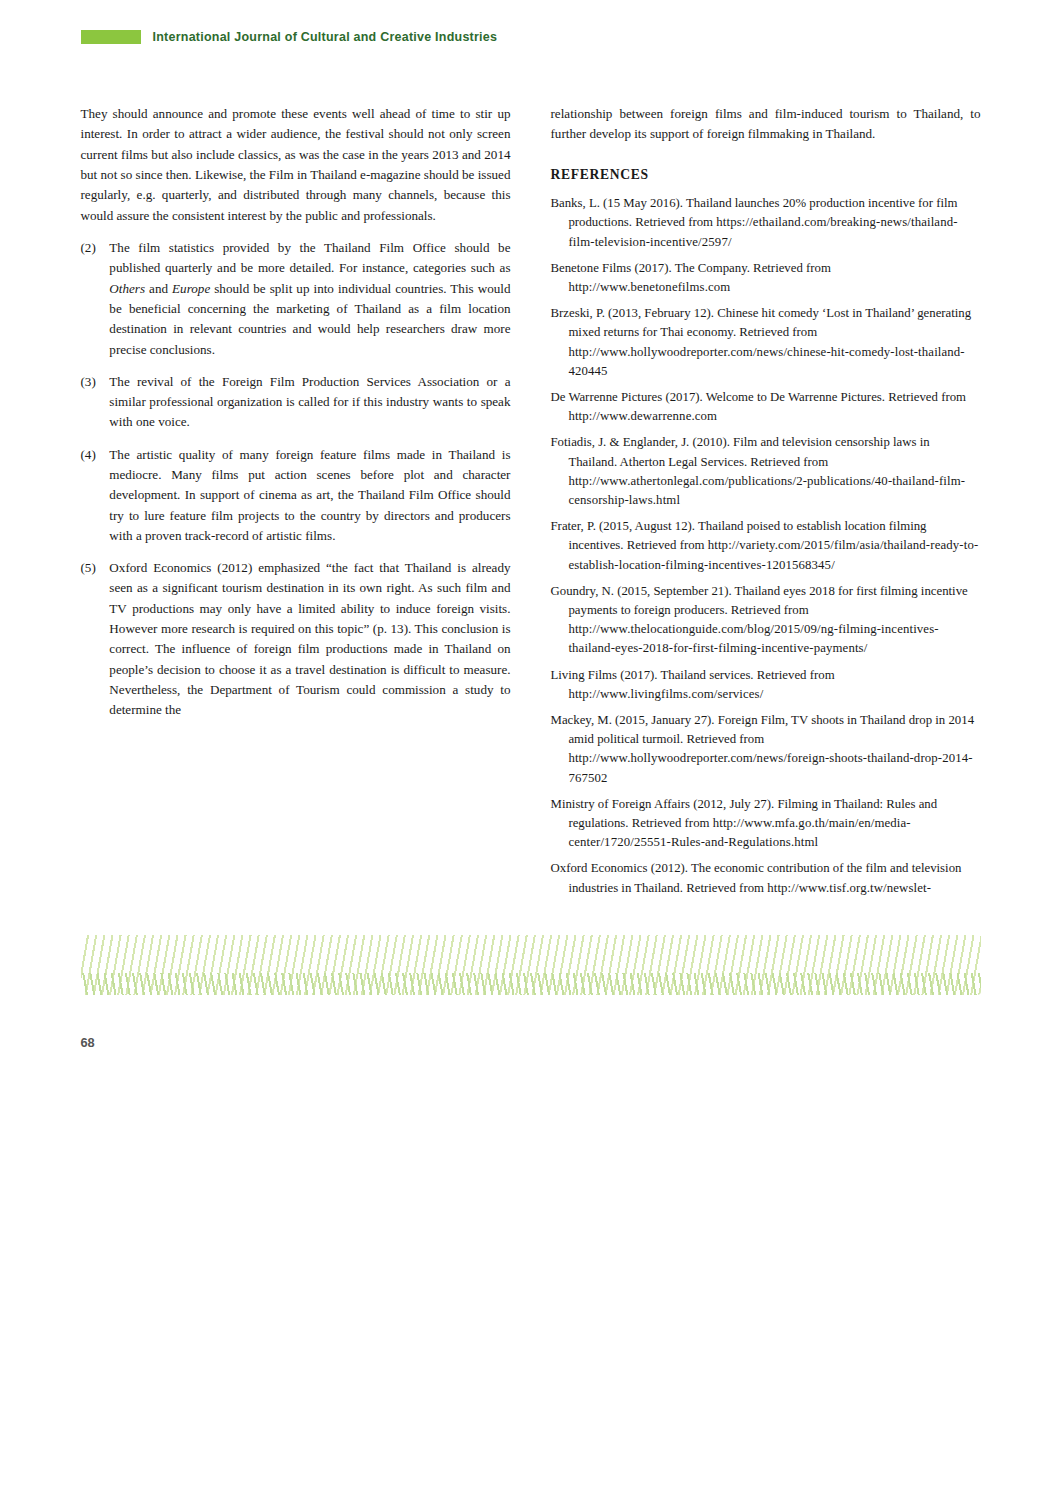International Journal of Cultural and Creative Industries
They should announce and promote these events well ahead of time to stir up interest. In order to attract a wider audience, the festival should not only screen current films but also include classics, as was the case in the years 2013 and 2014 but not so since then. Likewise, the Film in Thailand e-magazine should be issued regularly, e.g. quarterly, and distributed through many channels, because this would assure the consistent interest by the public and professionals.
(2) The film statistics provided by the Thailand Film Office should be published quarterly and be more detailed. For instance, categories such as Others and Europe should be split up into individual countries. This would be beneficial concerning the marketing of Thailand as a film location destination in relevant countries and would help researchers draw more precise conclusions.
(3) The revival of the Foreign Film Production Services Association or a similar professional organization is called for if this industry wants to speak with one voice.
(4) The artistic quality of many foreign feature films made in Thailand is mediocre. Many films put action scenes before plot and character development. In support of cinema as art, the Thailand Film Office should try to lure feature film projects to the country by directors and producers with a proven track-record of artistic films.
(5) Oxford Economics (2012) emphasized “the fact that Thailand is already seen as a significant tourism destination in its own right. As such film and TV productions may only have a limited ability to induce foreign visits. However more research is required on this topic” (p. 13). This conclusion is correct. The influence of foreign film productions made in Thailand on people’s decision to choose it as a travel destination is difficult to measure. Nevertheless, the Department of Tourism could commission a study to determine the
relationship between foreign films and film-induced tourism to Thailand, to further develop its support of foreign filmmaking in Thailand.
REFERENCES
Banks, L. (15 May 2016). Thailand launches 20% production incentive for film productions. Retrieved from https://ethailand.com/breaking-news/thailand-film-television-incentive/2597/
Benetone Films (2017). The Company. Retrieved from http://www.benetonefilms.com
Brzeski, P. (2013, February 12). Chinese hit comedy ‘Lost in Thailand’ generating mixed returns for Thai economy. Retrieved from http://www.hollywoodreporter.com/news/chinese-hit-comedy-lost-thailand-420445
De Warrenne Pictures (2017). Welcome to De Warrenne Pictures. Retrieved from http://www.dewarrenne.com
Fotiadis, J. & Englander, J. (2010). Film and television censorship laws in Thailand. Atherton Legal Services. Retrieved from http://www.athertonlegal.com/publications/2-publications/40-thailand-film-censorship-laws.html
Frater, P. (2015, August 12). Thailand poised to establish location filming incentives. Retrieved from http://variety.com/2015/film/asia/thailand-ready-to-establish-location-filming-incentives-1201568345/
Goundry, N. (2015, September 21). Thailand eyes 2018 for first filming incentive payments to foreign producers. Retrieved from http://www.thelocationguide.com/blog/2015/09/ng-filming-incentives-thailand-eyes-2018-for-first-filming-incentive-payments/
Living Films (2017). Thailand services. Retrieved from http://www.livingfilms.com/services/
Mackey, M. (2015, January 27). Foreign Film, TV shoots in Thailand drop in 2014 amid political turmoil. Retrieved from http://www.hollywoodreporter.com/news/foreign-shoots-thailand-drop-2014-767502
Ministry of Foreign Affairs (2012, July 27). Filming in Thailand: Rules and regulations. Retrieved from http://www.mfa.go.th/main/en/media-center/1720/25551-Rules-and-Regulations.html
Oxford Economics (2012). The economic contribution of the film and television industries in Thailand. Retrieved from http://www.tisf.org.tw/newslet-
68